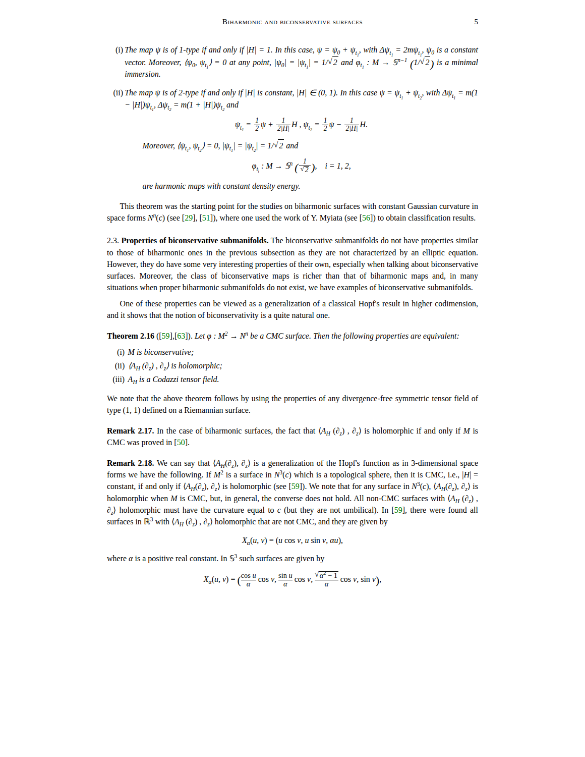Biharmonic and biconservative surfaces 5
(i) The map ψ is of 1-type if and only if |H| = 1. In this case, ψ = ψ0 + ψt1, with Δψt1 = 2mψt1, ψ0 is a constant vector. Moreover, ⟨ψ0, ψt1⟩ = 0 at any point, |ψ0| = |ψt1| = 1/2 and φt1 : M → 𝕊n−1 (1/2) is a minimal immersion.
(ii) The map ψ is of 2-type if and only if |H| is constant, |H| ∈ (0, 1). In this case ψ = ψt1 + ψt2, with Δψt1 = m(1 − |H|)ψt1, Δψt2 = m(1 + |H|)ψt2 and
ψt1 = 12 ψ + 12|H|H , ψt2 = 12 ψ − 12|H|H.
Moreover, ⟨ψt1, ψt2⟩ = 0, |ψt1| = |ψt2| = 1/2 and
φti : M → 𝕊n (12), i = 1, 2,
are harmonic maps with constant density energy.
This theorem was the starting point for the studies on biharmonic surfaces with constant Gaussian curvature in space forms Nn(c) (see [29], [51]), where one used the work of Y. Myiata (see [56]) to obtain classification results.
2.3. Properties of biconservative submanifolds. The biconservative submanifolds do not have properties similar to those of biharmonic ones in the previous subsection as they are not characterized by an elliptic equation. However, they do have some very interesting properties of their own, especially when talking about biconservative surfaces. Moreover, the class of biconservative maps is richer than that of biharmonic maps and, in many situations when proper biharmonic submanifolds do not exist, we have examples of biconservative submanifolds.
One of these properties can be viewed as a generalization of a classical Hopf's result in higher codimension, and it shows that the notion of biconservativity is a quite natural one.
Theorem 2.16 ([59],[63]). Let φ : M2 → Nn be a CMC surface. Then the following properties are equivalent:
(i) M is biconservative;
(ii) ⟨AH (∂z) , ∂z⟩ is holomorphic;
(iii) AH is a Codazzi tensor field.
We note that the above theorem follows by using the properties of any divergence-free symmetric tensor field of type (1, 1) defined on a Riemannian surface.
Remark 2.17. In the case of biharmonic surfaces, the fact that ⟨AH (∂z) , ∂z⟩ is holomorphic if and only if M is CMC was proved in [50].
Remark 2.18. We can say that ⟨AH(∂z), ∂z⟩ is a generalization of the Hopf's function as in 3-dimensional space forms we have the following. If M2 is a surface in N3(c) which is a topological sphere, then it is CMC, i.e., |H| = constant, if and only if ⟨AH(∂z), ∂z⟩ is holomorphic (see [59]). We note that for any surface in N3(c), ⟨AH(∂z), ∂z⟩ is holomorphic when M is CMC, but, in general, the converse does not hold. All non-CMC surfaces with ⟨AH (∂z) , ∂z⟩ holomorphic must have the curvature equal to c (but they are not umbilical). In [59], there were found all surfaces in ℝ3 with ⟨AH (∂z) , ∂z⟩ holomorphic that are not CMC, and they are given by
Xα(u, v) = (u cos v, u sin v, αu),
where α is a positive real constant. In 𝕊3 such surfaces are given by
Xα(u, v) = (cos u α cos v, sin u α cos v, α2 − 1 α cos v, sin v),